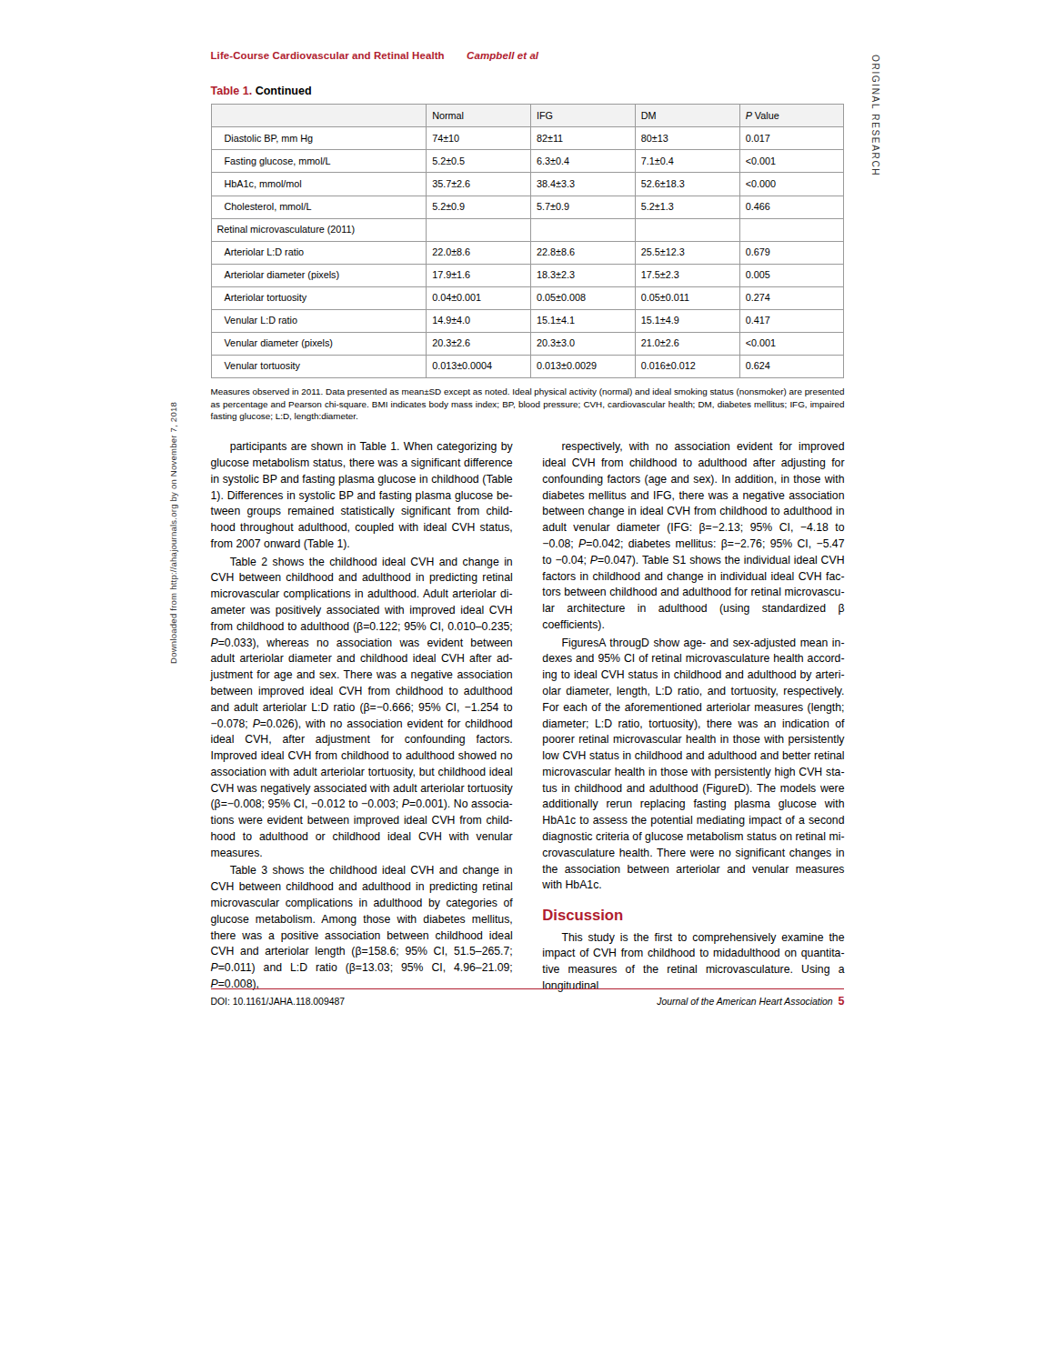Original Research
Downloaded from http://ahajournals.org by on November 7, 2018
Life-Course Cardiovascular and Retinal Health Campbell et al
Table 1. Continued
| | Normal | IFG | DM | P Value |
| --- | --- | --- | --- | --- |
| Diastolic BP, mm Hg | 74±10 | 82±11 | 80±13 | 0.017 |
| Fasting glucose, mmol/L | 5.2±0.5 | 6.3±0.4 | 7.1±0.4 | <0.001 |
| HbA1c, mmol/mol | 35.7±2.6 | 38.4±3.3 | 52.6±18.3 | <0.000 |
| Cholesterol, mmol/L | 5.2±0.9 | 5.7±0.9 | 5.2±1.3 | 0.466 |
| Retinal microvasculature (2011) | | | | |
| Arteriolar L:D ratio | 22.0±8.6 | 22.8±8.6 | 25.5±12.3 | 0.679 |
| Arteriolar diameter (pixels) | 17.9±1.6 | 18.3±2.3 | 17.5±2.3 | 0.005 |
| Arteriolar tortuosity | 0.04±0.001 | 0.05±0.008 | 0.05±0.011 | 0.274 |
| Venular L:D ratio | 14.9±4.0 | 15.1±4.1 | 15.1±4.9 | 0.417 |
| Venular diameter (pixels) | 20.3±2.6 | 20.3±3.0 | 21.0±2.6 | <0.001 |
| Venular tortuosity | 0.013±0.0004 | 0.013±0.0029 | 0.016±0.012 | 0.624 |
Measures observed in 2011. Data presented as mean±SD except as noted. Ideal physical activity (normal) and ideal smoking status (nonsmoker) are presented as percentage and Pearson chi-square. BMI indicates body mass index; BP, blood pressure; CVH, cardiovascular health; DM, diabetes mellitus; IFG, impaired fasting glucose; L:D, length:diameter.
participants are shown in Table 1. When categorizing by glucose metabolism status, there was a significant difference in systolic BP and fasting plasma glucose in childhood (Table 1). Differences in systolic BP and fasting plasma glucose between groups remained statistically significant from childhood throughout adulthood, coupled with ideal CVH status, from 2007 onward (Table 1).
Table 2 shows the childhood ideal CVH and change in CVH between childhood and adulthood in predicting retinal microvascular complications in adulthood. Adult arteriolar diameter was positively associated with improved ideal CVH from childhood to adulthood (β=0.122; 95% CI, 0.010–0.235; P=0.033), whereas no association was evident between adult arteriolar diameter and childhood ideal CVH after adjustment for age and sex. There was a negative association between improved ideal CVH from childhood to adulthood and adult arteriolar L:D ratio (β=−0.666; 95% CI, −1.254 to −0.078; P=0.026), with no association evident for childhood ideal CVH, after adjustment for confounding factors. Improved ideal CVH from childhood to adulthood showed no association with adult arteriolar tortuosity, but childhood ideal CVH was negatively associated with adult arteriolar tortuosity (β=−0.008; 95% CI, −0.012 to −0.003; P=0.001). No associations were evident between improved ideal CVH from childhood to adulthood or childhood ideal CVH with venular measures.
Table 3 shows the childhood ideal CVH and change in CVH between childhood and adulthood in predicting retinal microvascular complications in adulthood by categories of glucose metabolism. Among those with diabetes mellitus, there was a positive association between childhood ideal CVH and arteriolar length (β=158.6; 95% CI, 51.5–265.7; P=0.011) and L:D ratio (β=13.03; 95% CI, 4.96–21.09; P=0.008),
respectively, with no association evident for improved ideal CVH from childhood to adulthood after adjusting for confounding factors (age and sex). In addition, in those with diabetes mellitus and IFG, there was a negative association between change in ideal CVH from childhood to adulthood in adult venular diameter (IFG: β=−2.13; 95% CI, −4.18 to −0.08; P=0.042; diabetes mellitus: β=−2.76; 95% CI, −5.47 to −0.04; P=0.047). Table S1 shows the individual ideal CVH factors in childhood and change in individual ideal CVH factors between childhood and adulthood for retinal microvascular architecture in adulthood (using standardized β coefficients).
FiguresA througD show age- and sex-adjusted mean indexes and 95% CI of retinal microvasculature health according to ideal CVH status in childhood and adulthood by arteriolar diameter, length, L:D ratio, and tortuosity, respectively. For each of the aforementioned arteriolar measures (length; diameter; L:D ratio, tortuosity), there was an indication of poorer retinal microvascular health in those with persistently low CVH status in childhood and adulthood and better retinal microvascular health in those with persistently high CVH status in childhood and adulthood (FigureD). The models were additionally rerun replacing fasting plasma glucose with HbA1c to assess the potential mediating impact of a second diagnostic criteria of glucose metabolism status on retinal microvasculature health. There were no significant changes in the association between arteriolar and venular measures with HbA1c.
Discussion
This study is the first to comprehensively examine the impact of CVH from childhood to midadulthood on quantitative measures of the retinal microvasculature. Using a longitudinal
DOI: 10.1161/JAHA.118.009487
Journal of the American Heart Association 5